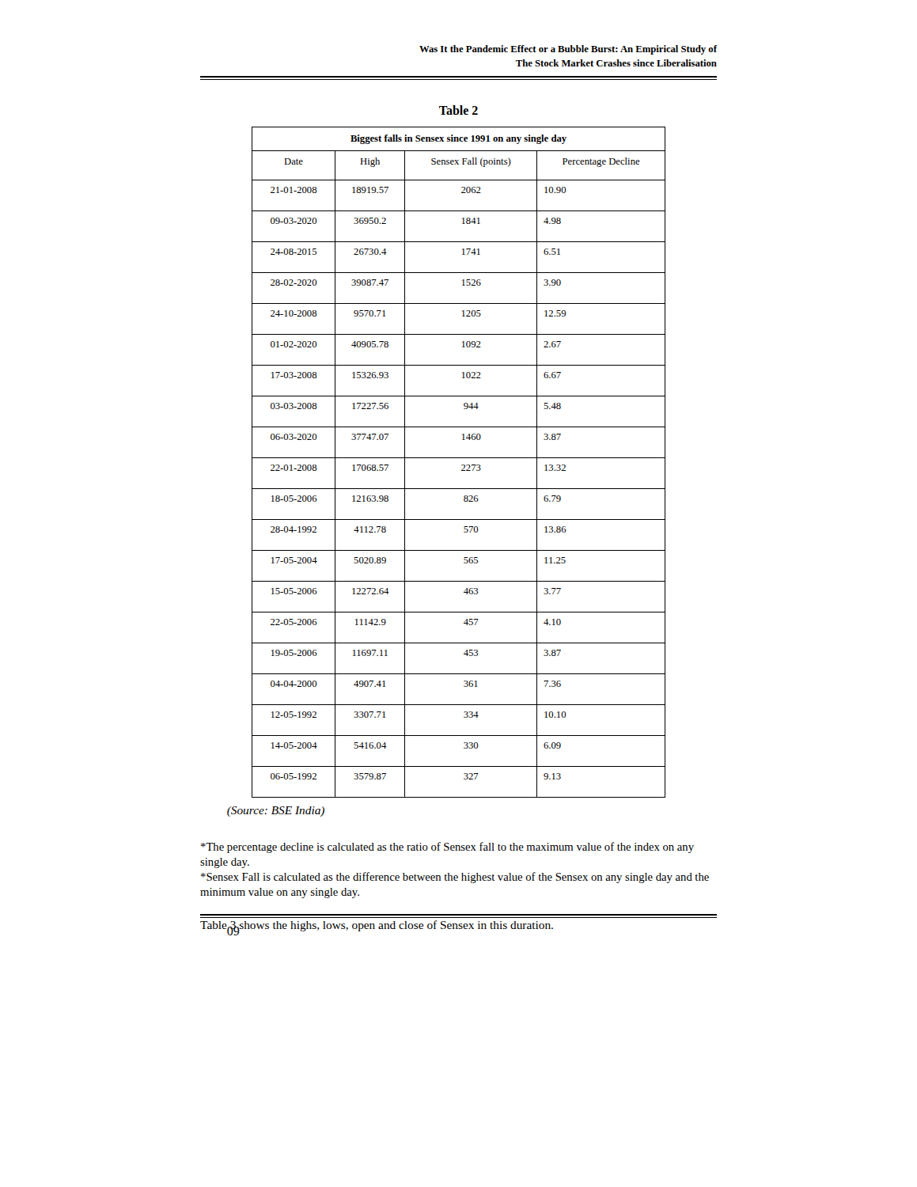Was It the Pandemic Effect or a Bubble Burst: An Empirical Study of
The Stock Market Crashes since Liberalisation
Table 2
| Biggest falls in Sensex since 1991 on any single day |
| --- |
| Date | High | Sensex Fall (points) | Percentage Decline |
| 21-01-2008 | 18919.57 | 2062 | 10.90 |
| 09-03-2020 | 36950.2 | 1841 | 4.98 |
| 24-08-2015 | 26730.4 | 1741 | 6.51 |
| 28-02-2020 | 39087.47 | 1526 | 3.90 |
| 24-10-2008 | 9570.71 | 1205 | 12.59 |
| 01-02-2020 | 40905.78 | 1092 | 2.67 |
| 17-03-2008 | 15326.93 | 1022 | 6.67 |
| 03-03-2008 | 17227.56 | 944 | 5.48 |
| 06-03-2020 | 37747.07 | 1460 | 3.87 |
| 22-01-2008 | 17068.57 | 2273 | 13.32 |
| 18-05-2006 | 12163.98 | 826 | 6.79 |
| 28-04-1992 | 4112.78 | 570 | 13.86 |
| 17-05-2004 | 5020.89 | 565 | 11.25 |
| 15-05-2006 | 12272.64 | 463 | 3.77 |
| 22-05-2006 | 11142.9 | 457 | 4.10 |
| 19-05-2006 | 11697.11 | 453 | 3.87 |
| 04-04-2000 | 4907.41 | 361 | 7.36 |
| 12-05-1992 | 3307.71 | 334 | 10.10 |
| 14-05-2004 | 5416.04 | 330 | 6.09 |
| 06-05-1992 | 3579.87 | 327 | 9.13 |
(Source: BSE India)
*The percentage decline is calculated as the ratio of Sensex fall to the maximum value of the index on any single day.
*Sensex Fall is calculated as the difference between the highest value of the Sensex on any single day and the minimum value on any single day.
Table 3 shows the highs, lows, open and close of Sensex in this duration.
09